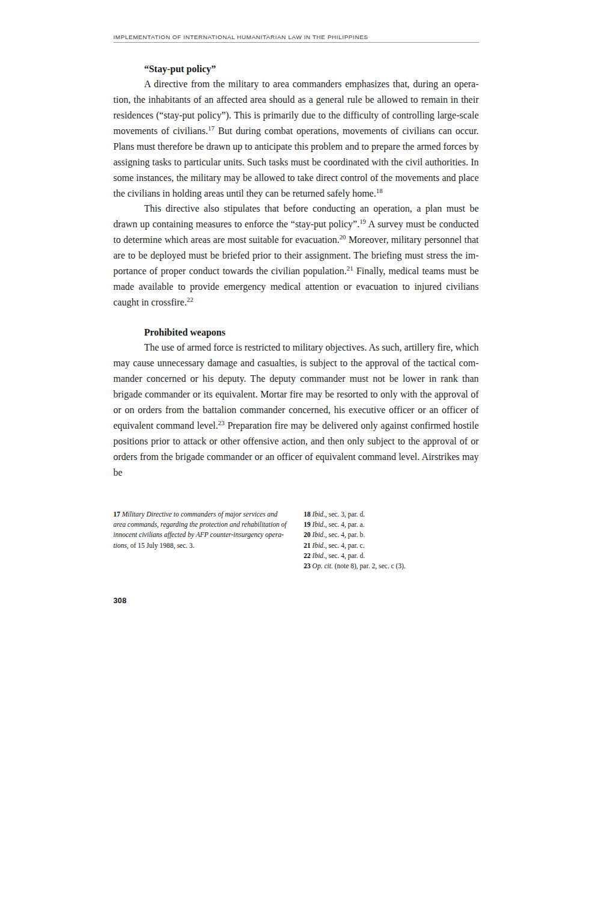Implementation of International Humanitarian Law in the Philippines
“Stay-put policy”
A directive from the military to area commanders emphasizes that, during an operation, the inhabitants of an affected area should as a general rule be allowed to remain in their residences (“stay-put policy”). This is primarily due to the difficulty of controlling large-scale movements of civilians.17 But during combat operations, movements of civilians can occur. Plans must therefore be drawn up to anticipate this problem and to prepare the armed forces by assigning tasks to particular units. Such tasks must be coordinated with the civil authorities. In some instances, the military may be allowed to take direct control of the movements and place the civilians in holding areas until they can be returned safely home.18
This directive also stipulates that before conducting an operation, a plan must be drawn up containing measures to enforce the “stay-put policy”.19 A survey must be conducted to determine which areas are most suitable for evacuation.20 Moreover, military personnel that are to be deployed must be briefed prior to their assignment. The briefing must stress the importance of proper conduct towards the civilian population.21 Finally, medical teams must be made available to provide emergency medical attention or evacuation to injured civilians caught in crossfire.22
Prohibited weapons
The use of armed force is restricted to military objectives. As such, artillery fire, which may cause unnecessary damage and casualties, is subject to the approval of the tactical commander concerned or his deputy. The deputy commander must not be lower in rank than brigade commander or its equivalent. Mortar fire may be resorted to only with the approval of or on orders from the battalion commander concerned, his executive officer or an officer of equivalent command level.23 Preparation fire may be delivered only against confirmed hostile positions prior to attack or other offensive action, and then only subject to the approval of or orders from the brigade commander or an officer of equivalent command level. Airstrikes may be
17 Military Directive to commanders of major services and area commands, regarding the protection and rehabilitation of innocent civilians affected by AFP counter-insurgency operations, of 15 July 1988, sec. 3.
18 Ibid., sec. 3, par. d.
19 Ibid., sec. 4, par. a.
20 Ibid., sec. 4, par. b.
21 Ibid., sec. 4, par. c.
22 Ibid., sec. 4, par. d.
23 Op. cit. (note 8), par. 2, sec. c (3).
308